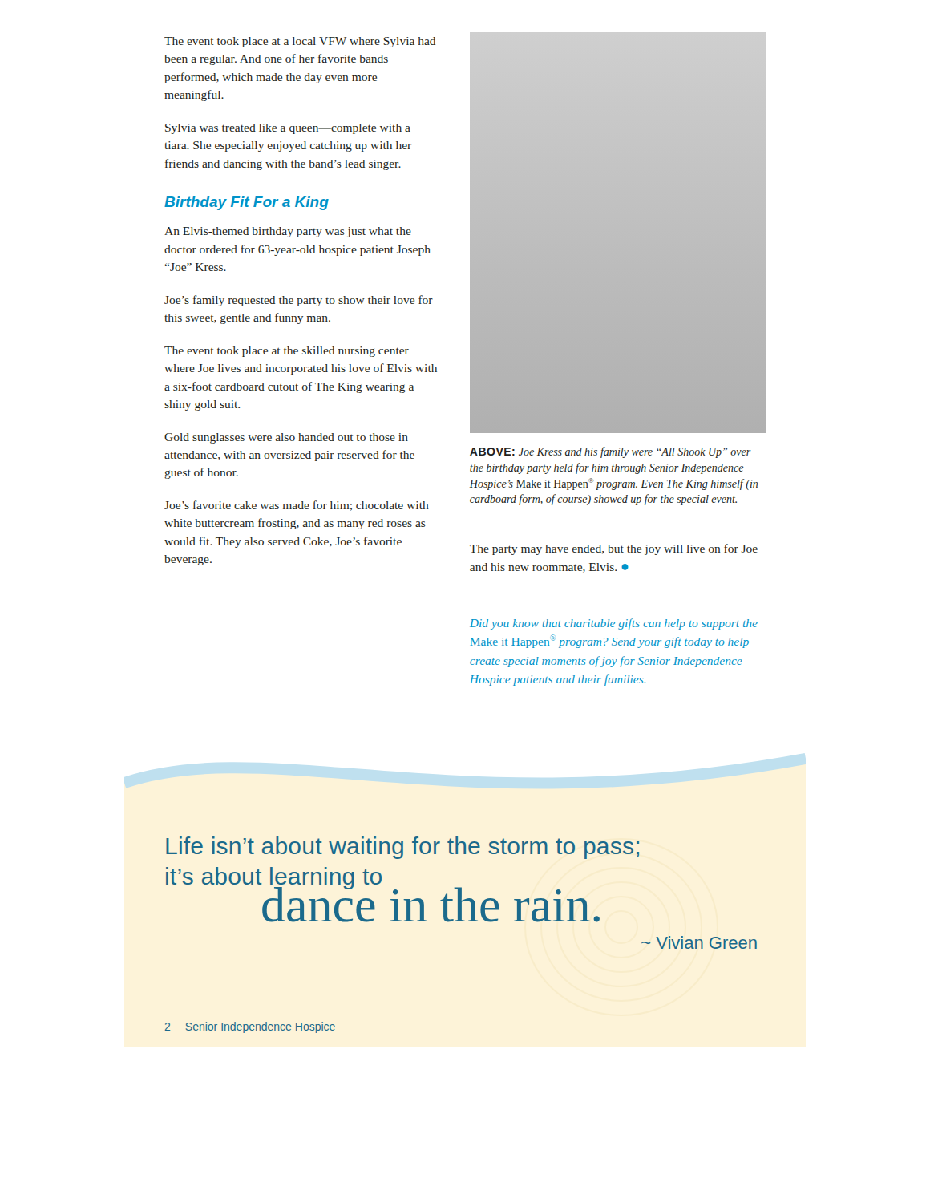The event took place at a local VFW where Sylvia had been a regular. And one of her favorite bands performed, which made the day even more meaningful.
Sylvia was treated like a queen—complete with a tiara. She especially enjoyed catching up with her friends and dancing with the band’s lead singer.
Birthday Fit For a King
An Elvis-themed birthday party was just what the doctor ordered for 63-year-old hospice patient Joseph “Joe” Kress.
Joe’s family requested the party to show their love for this sweet, gentle and funny man.
The event took place at the skilled nursing center where Joe lives and incorporated his love of Elvis with a six-foot cardboard cutout of The King wearing a shiny gold suit.
Gold sunglasses were also handed out to those in attendance, with an oversized pair reserved for the guest of honor.
Joe’s favorite cake was made for him; chocolate with white buttercream frosting, and as many red roses as would fit. They also served Coke, Joe’s favorite beverage.
ABOVE: Joe Kress and his family were “All Shook Up” over the birthday party held for him through Senior Independence Hospice’s Make it Happen® program. Even The King himself (in cardboard form, of course) showed up for the special event.
The party may have ended, but the joy will live on for Joe and his new roommate, Elvis. ●
Did you know that charitable gifts can help to support the Make it Happen® program? Send your gift today to help create special moments of joy for Senior Independence Hospice patients and their families.
Life isn’t about waiting for the storm to pass;
it’s about learning to
dance in the rain.
~ Vivian Green
2 Senior Independence Hospice